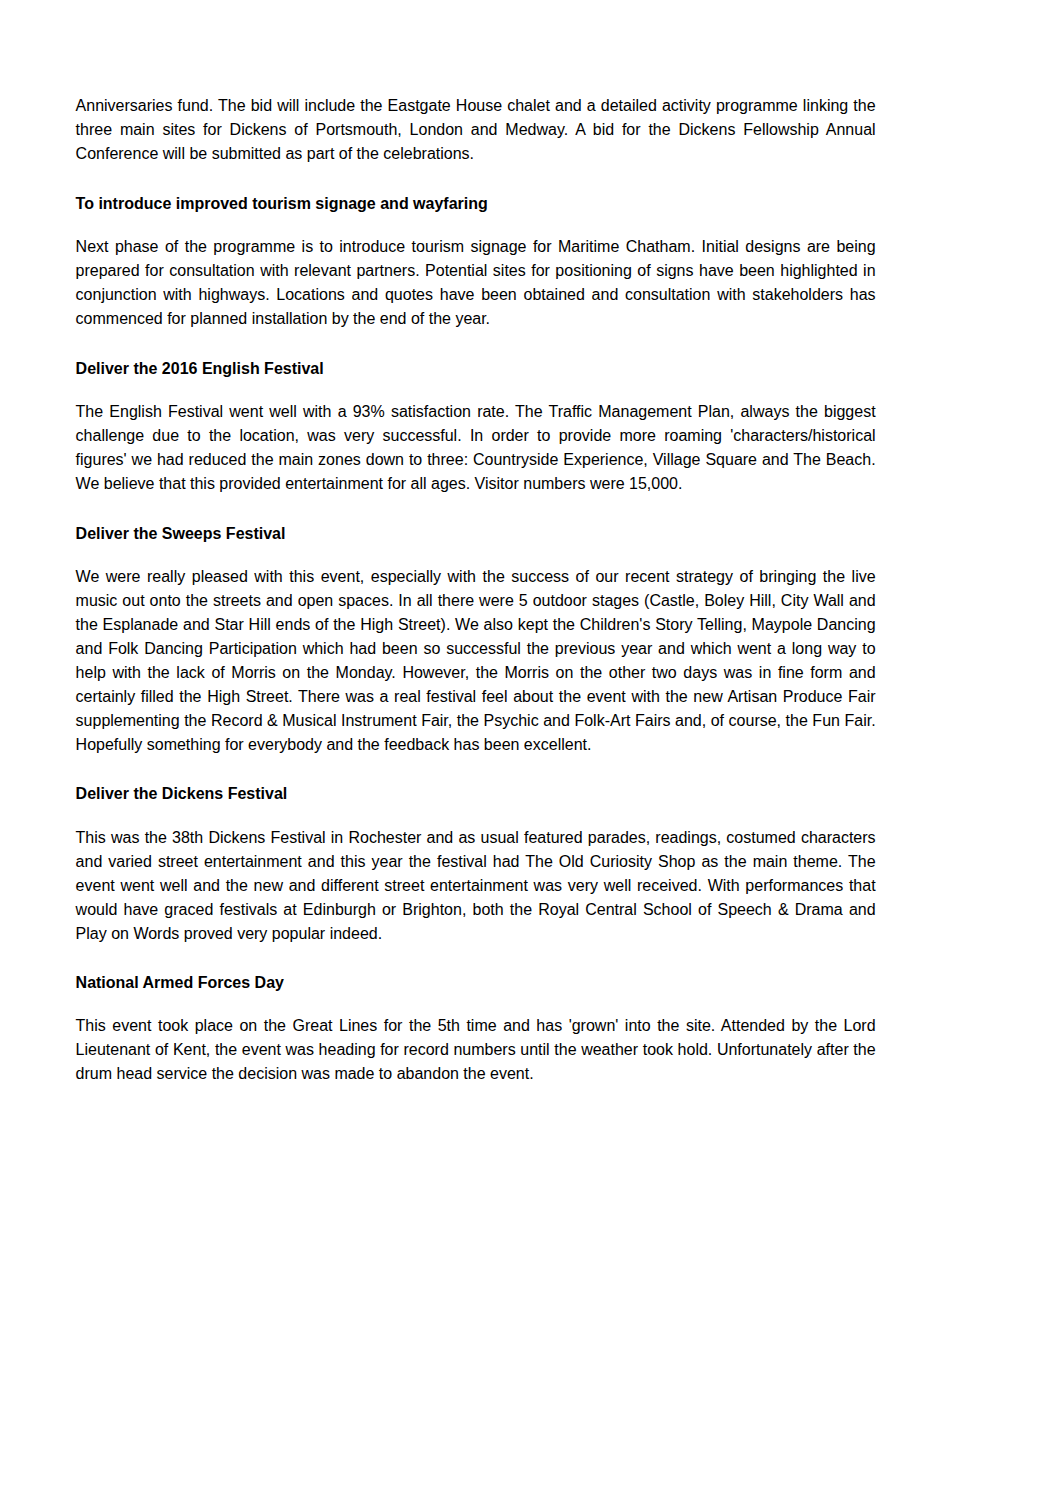Anniversaries fund. The bid will include the Eastgate House chalet and a detailed activity programme linking the three main sites for Dickens of Portsmouth, London and Medway. A bid for the Dickens Fellowship Annual Conference will be submitted as part of the celebrations.
To introduce improved tourism signage and wayfaring
Next phase of the programme is to introduce tourism signage for Maritime Chatham. Initial designs are being prepared for consultation with relevant partners. Potential sites for positioning of signs have been highlighted in conjunction with highways. Locations and quotes have been obtained and consultation with stakeholders has commenced for planned installation by the end of the year.
Deliver the 2016 English Festival
The English Festival went well with a 93% satisfaction rate. The Traffic Management Plan, always the biggest challenge due to the location, was very successful. In order to provide more roaming 'characters/historical figures' we had reduced the main zones down to three: Countryside Experience, Village Square and The Beach. We believe that this provided entertainment for all ages. Visitor numbers were 15,000.
Deliver the Sweeps Festival
We were really pleased with this event, especially with the success of our recent strategy of bringing the live music out onto the streets and open spaces. In all there were 5 outdoor stages (Castle, Boley Hill, City Wall and the Esplanade and Star Hill ends of the High Street). We also kept the Children's Story Telling, Maypole Dancing and Folk Dancing Participation which had been so successful the previous year and which went a long way to help with the lack of Morris on the Monday. However, the Morris on the other two days was in fine form and certainly filled the High Street. There was a real festival feel about the event with the new Artisan Produce Fair supplementing the Record & Musical Instrument Fair, the Psychic and Folk-Art Fairs and, of course, the Fun Fair. Hopefully something for everybody and the feedback has been excellent.
Deliver the Dickens Festival
This was the 38th Dickens Festival in Rochester and as usual featured parades, readings, costumed characters and varied street entertainment and this year the festival had The Old Curiosity Shop as the main theme. The event went well and the new and different street entertainment was very well received. With performances that would have graced festivals at Edinburgh or Brighton, both the Royal Central School of Speech & Drama and Play on Words proved very popular indeed.
National Armed Forces Day
This event took place on the Great Lines for the 5th time and has 'grown' into the site. Attended by the Lord Lieutenant of Kent, the event was heading for record numbers until the weather took hold. Unfortunately after the drum head service the decision was made to abandon the event.